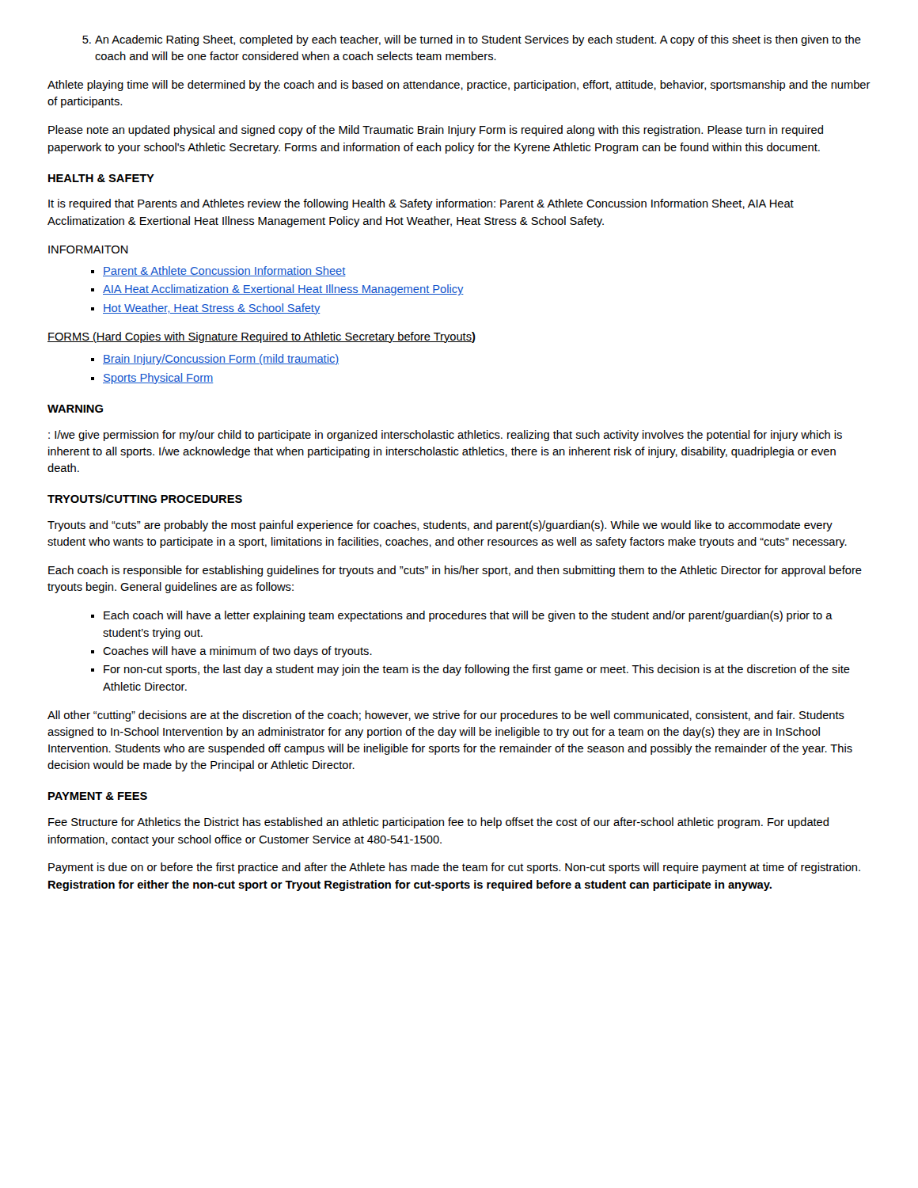An Academic Rating Sheet, completed by each teacher, will be turned in to Student Services by each student. A copy of this sheet is then given to the coach and will be one factor considered when a coach selects team members.
Athlete playing time will be determined by the coach and is based on attendance, practice, participation, effort, attitude, behavior, sportsmanship and the number of participants.
Please note an updated physical and signed copy of the Mild Traumatic Brain Injury Form is required along with this registration. Please turn in required paperwork to your school's Athletic Secretary. Forms and information of each policy for the Kyrene Athletic Program can be found within this document.
HEALTH & SAFETY
It is required that Parents and Athletes review the following Health & Safety information: Parent & Athlete Concussion Information Sheet, AIA Heat Acclimatization & Exertional Heat Illness Management Policy and Hot Weather, Heat Stress & School Safety.
INFORMAITON
Parent & Athlete Concussion Information Sheet
AIA Heat Acclimatization & Exertional Heat Illness Management Policy
Hot Weather, Heat Stress & School Safety
FORMS (Hard Copies with Signature Required to Athletic Secretary before Tryouts)
Brain Injury/Concussion Form (mild traumatic)
Sports Physical Form
WARNING
: I/we give permission for my/our child to participate in organized interscholastic athletics. realizing that such activity involves the potential for injury which is inherent to all sports. I/we acknowledge that when participating in interscholastic athletics, there is an inherent risk of injury, disability, quadriplegia or even death.
TRYOUTS/CUTTING PROCEDURES
Tryouts and “cuts” are probably the most painful experience for coaches, students, and parent(s)/guardian(s). While we would like to accommodate every student who wants to participate in a sport, limitations in facilities, coaches, and other resources as well as safety factors make tryouts and “cuts” necessary.
Each coach is responsible for establishing guidelines for tryouts and ”cuts” in his/her sport, and then submitting them to the Athletic Director for approval before tryouts begin. General guidelines are as follows:
Each coach will have a letter explaining team expectations and procedures that will be given to the student and/or parent/guardian(s) prior to a student’s trying out.
Coaches will have a minimum of two days of tryouts.
For non-cut sports, the last day a student may join the team is the day following the first game or meet. This decision is at the discretion of the site Athletic Director.
All other “cutting” decisions are at the discretion of the coach; however, we strive for our procedures to be well communicated, consistent, and fair. Students assigned to In-School Intervention by an administrator for any portion of the day will be ineligible to try out for a team on the day(s) they are in InSchool Intervention. Students who are suspended off campus will be ineligible for sports for the remainder of the season and possibly the remainder of the year. This decision would be made by the Principal or Athletic Director.
PAYMENT & FEES
Fee Structure for Athletics the District has established an athletic participation fee to help offset the cost of our after-school athletic program. For updated information, contact your school office or Customer Service at 480-541-1500.
Payment is due on or before the first practice and after the Athlete has made the team for cut sports. Non-cut sports will require payment at time of registration. Registration for either the non-cut sport or Tryout Registration for cut-sports is required before a student can participate in anyway.